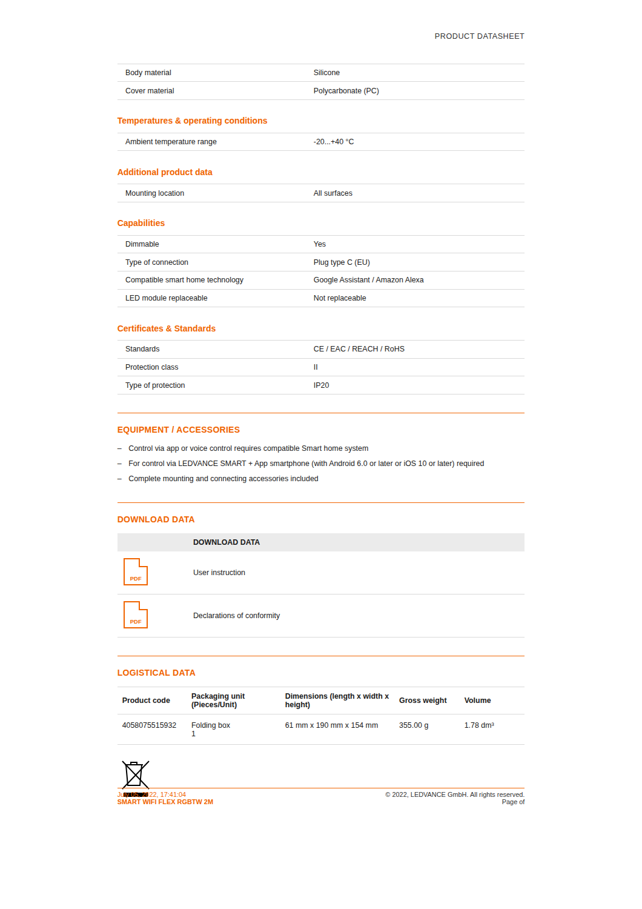PRODUCT DATASHEET
| Body material | Silicone |
| Cover material | Polycarbonate (PC) |
Temperatures & operating conditions
| Ambient temperature range | -20...+40 °C |
Additional product data
| Mounting location | All surfaces |
Capabilities
| Dimmable | Yes |
| Type of connection | Plug type C (EU) |
| Compatible smart home technology | Google Assistant / Amazon Alexa |
| LED module replaceable | Not replaceable |
Certificates & Standards
| Standards | CE / EAC / REACH / RoHS |
| Protection class | II |
| Type of protection | IP20 |
EQUIPMENT / ACCESSORIES
Control via app or voice control requires compatible Smart home system
For control via LEDVANCE SMART + App smartphone (with Android 6.0 or later or iOS 10 or later) required
Complete mounting and connecting accessories included
DOWNLOAD DATA
| | DOWNLOAD DATA |
| --- | --- |
| PDF | User instruction |
| PDF | Declarations of conformity |
LOGISTICAL DATA
| Product code | Packaging unit (Pieces/Unit) | Dimensions (length x width x height) | Gross weight | Volume |
| --- | --- | --- | --- | --- |
| 4058075515932 | Folding box 1 | 61 mm x 190 mm x 154 mm | 355.00 g | 1.78 dm³ |
July 05, 2022, 17:41:04
SMART WIFI FLEX RGBTW 2M
© 2022, LEDVANCE GmbH. All rights reserved.
Page of